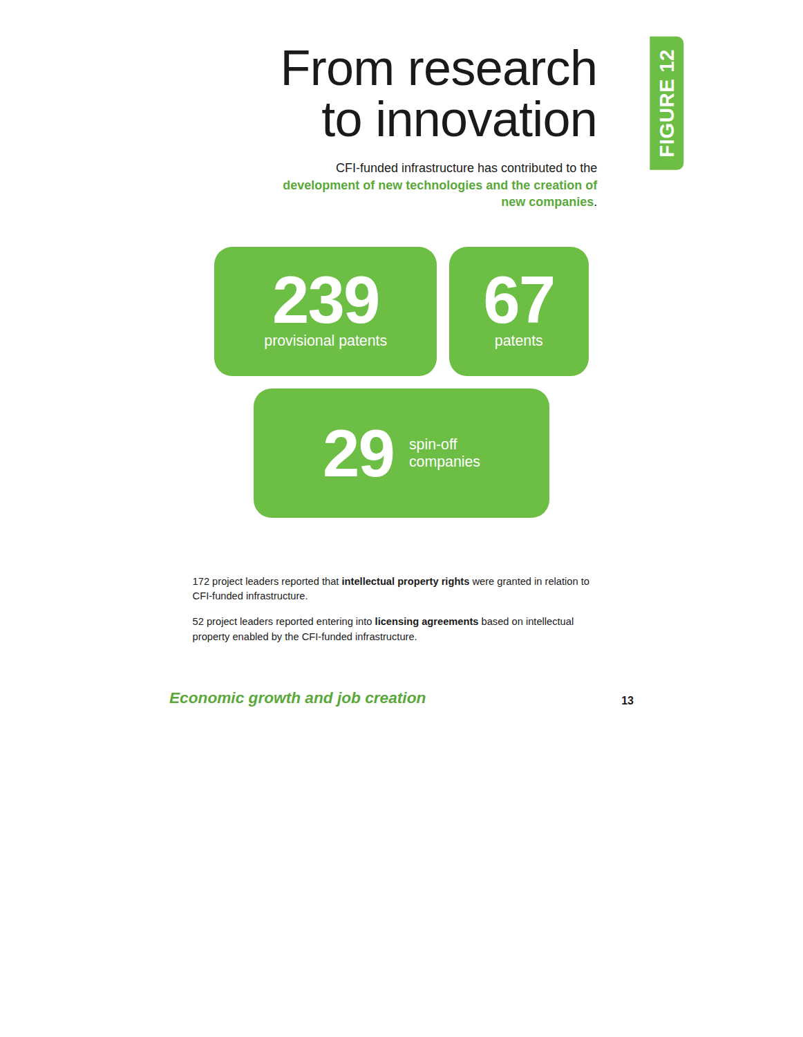FIGURE 12
From research
to innovation
CFI-funded infrastructure has contributed to the development of new technologies and the creation of new companies.
239 provisional patents
67 patents
29 spin-off
companies
172 project leaders reported that intellectual property rights were granted in relation to CFI-funded infrastructure.
52 project leaders reported entering into licensing agreements based on intellectual property enabled by the CFI-funded infrastructure.
Economic growth and job creation
13